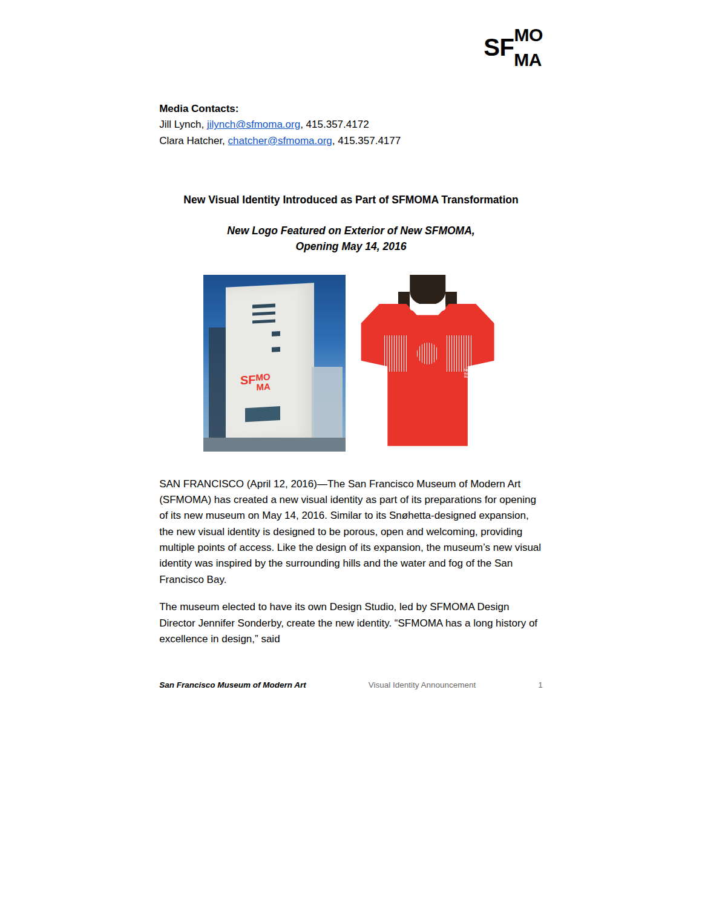SF MO MA
Media Contacts:
Jill Lynch, jilynch@sfmoma.org, 415.357.4172
Clara Hatcher, chatcher@sfmoma.org, 415.357.4177
New Visual Identity Introduced as Part of SFMOMA Transformation
New Logo Featured on Exterior of New SFMOMA,
Opening May 14, 2016
SFMO
MA
SF
MA
San Francisco
Museum of
Modern Art
SAN FRANCISCO (April 12, 2016)—The San Francisco Museum of Modern Art (SFMOMA) has created a new visual identity as part of its preparations for opening of its new museum on May 14, 2016. Similar to its Snøhetta-designed expansion, the new visual identity is designed to be porous, open and welcoming, providing multiple points of access. Like the design of its expansion, the museum’s new visual identity was inspired by the surrounding hills and the water and fog of the San Francisco Bay.
The museum elected to have its own Design Studio, led by SFMOMA Design Director Jennifer Sonderby, create the new identity. “SFMOMA has a long history of excellence in design,” said
San Francisco Museum of Modern Art
Visual Identity Announcement
1